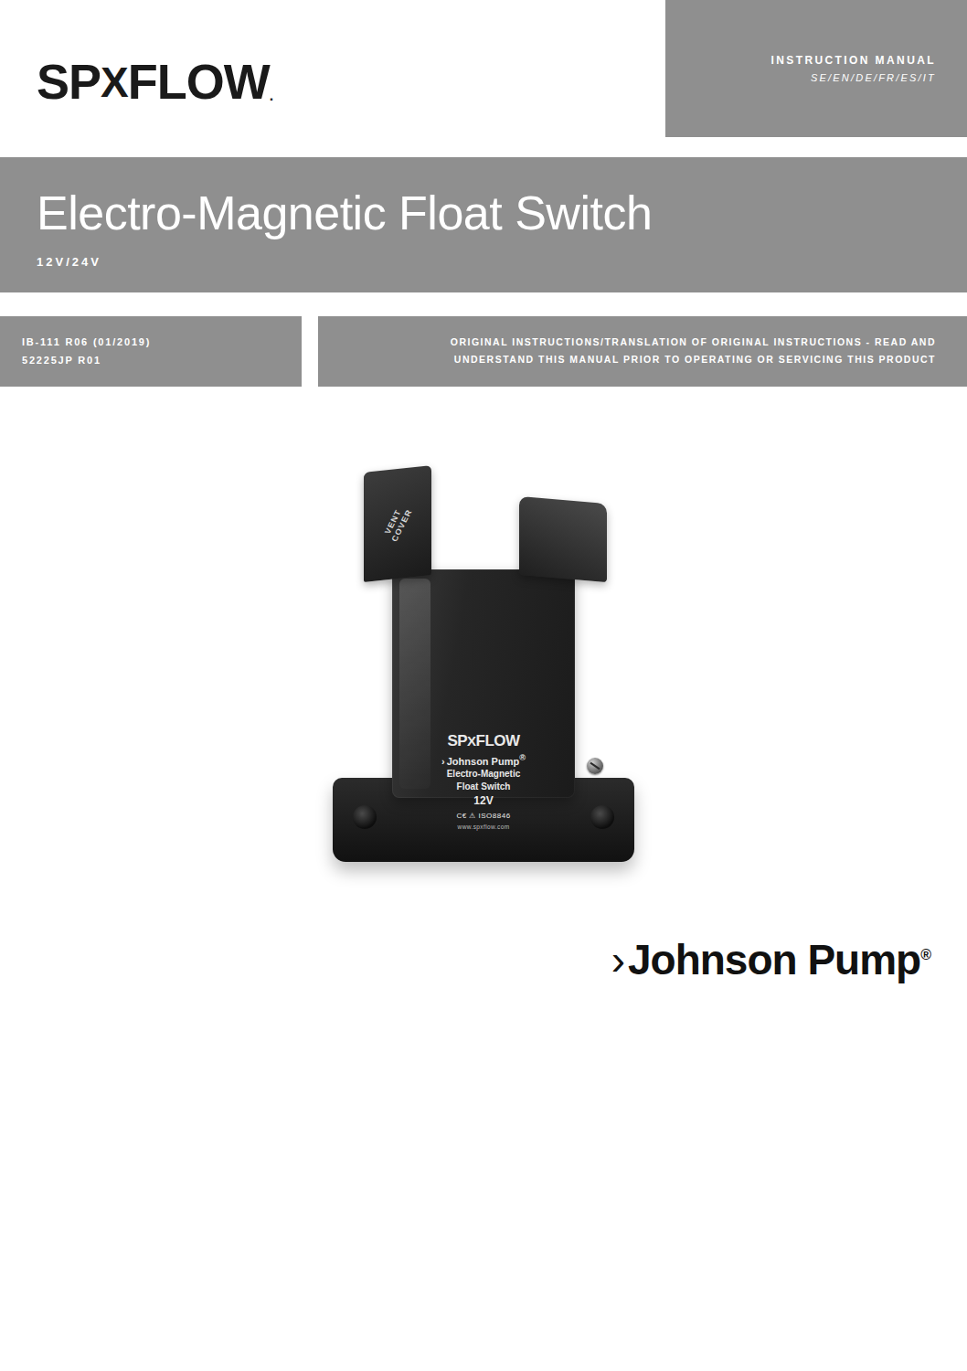SPXFLOW.
INSTRUCTION MANUAL
SE/EN/DE/FR/ES/IT
Electro-Magnetic Float Switch
12V/24V
IB-111 R06 (01/2019)
52225JP R01
ORIGINAL INSTRUCTIONS/TRANSLATION OF ORIGINAL INSTRUCTIONS - READ AND
UNDERSTAND THIS MANUAL PRIOR TO OPERATING OR SERVICING THIS PRODUCT
VENT
COVER
SPXFLOW
Johnson Pump®
Electro-Magnetic
Float Switch
12V
C€ ⚠ ISO8846
www.spxflow.com
›Johnson Pump®